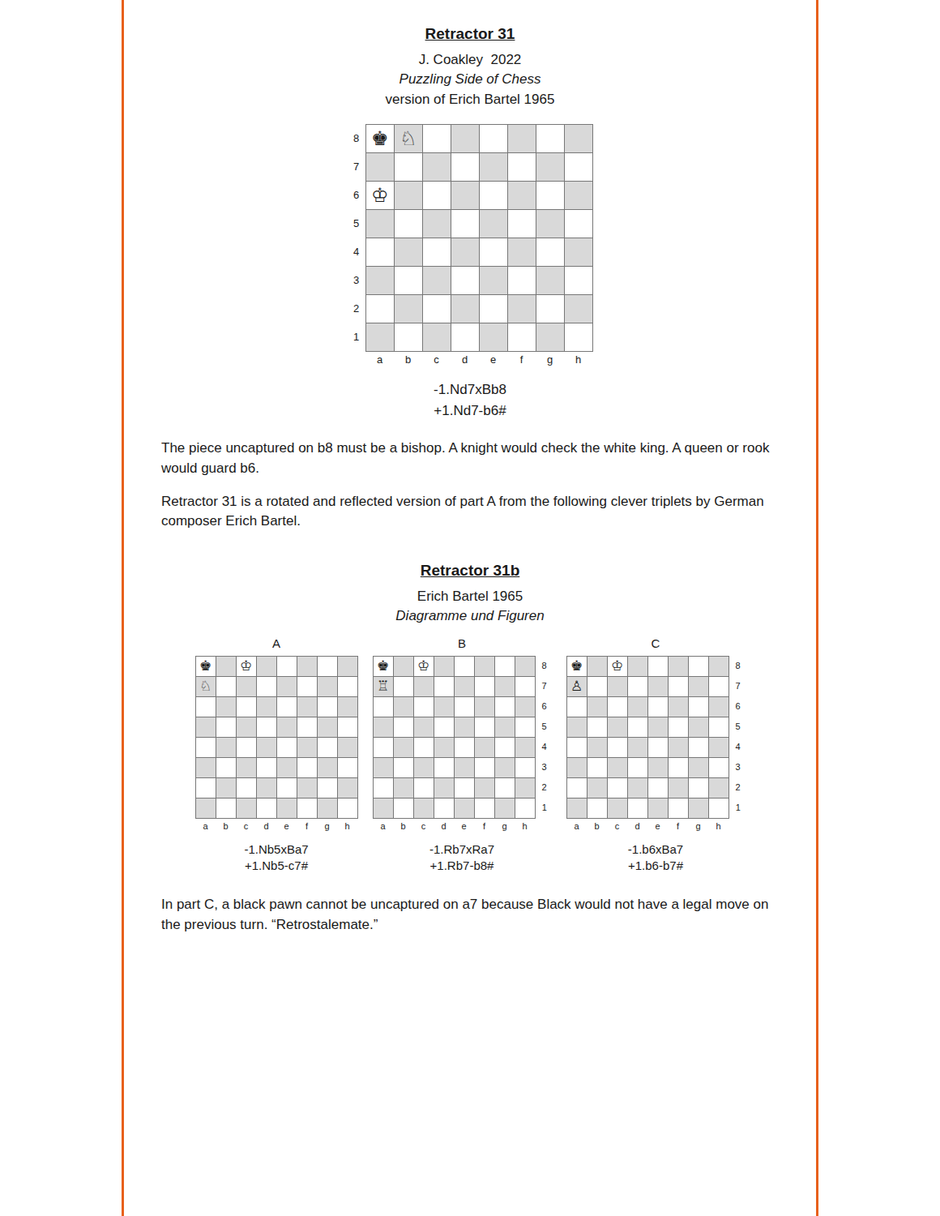Retractor 31
J. Coakley 2022
Puzzling Side of Chess
version of Erich Bartel 1965
| 8 | ♚ | ♘ | | | | | | |
| 7 | | | | | | | | |
| 6 | ♔ | | | | | | | |
| 5 | | | | | | | | |
| 4 | | | | | | | | |
| 3 | | | | | | | | |
| 2 | | | | | | | | |
| 1 | | | | | | | | |
| | a | b | c | d | e | f | g | h |
-1.Nd7xBb8
+1.Nd7-b6#
The piece uncaptured on b8 must be a bishop. A knight would check the white king. A queen or rook would guard b6.
Retractor 31 is a rotated and reflected version of part A from the following clever triplets by German composer Erich Bartel.
Retractor 31b
Erich Bartel 1965
Diagramme und Figuren
A
| ♚ | | ♔ | | | | | |
| ♘ | | | | | | | |
| a | b | c | d | e | f | g | h |
-1.Nb5xBa7
+1.Nb5-c7#
B
| ♚ | | ♔ | | | | | | 8 |
| ♖ | | | | | | | | 7 |
| | | | | | | | | 6 |
| | | | | | | | | 5 |
| | | | | | | | | 4 |
| | | | | | | | | 3 |
| | | | | | | | | 2 |
| | | | | | | | | 1 |
| a | b | c | d | e | f | g | h | |
-1.Rb7xRa7
+1.Rb7-b8#
C
| ♚ | | ♔ | | | | | | 8 |
| ♙ | | | | | | | | 7 |
| | | | | | | | | 6 |
| | | | | | | | | 5 |
| | | | | | | | | 4 |
| | | | | | | | | 3 |
| | | | | | | | | 2 |
| | | | | | | | | 1 |
| a | b | c | d | e | f | g | h | |
-1.b6xBa7
+1.b6-b7#
In part C, a black pawn cannot be uncaptured on a7 because Black would not have a legal move on the previous turn. “Retrostalemate.”